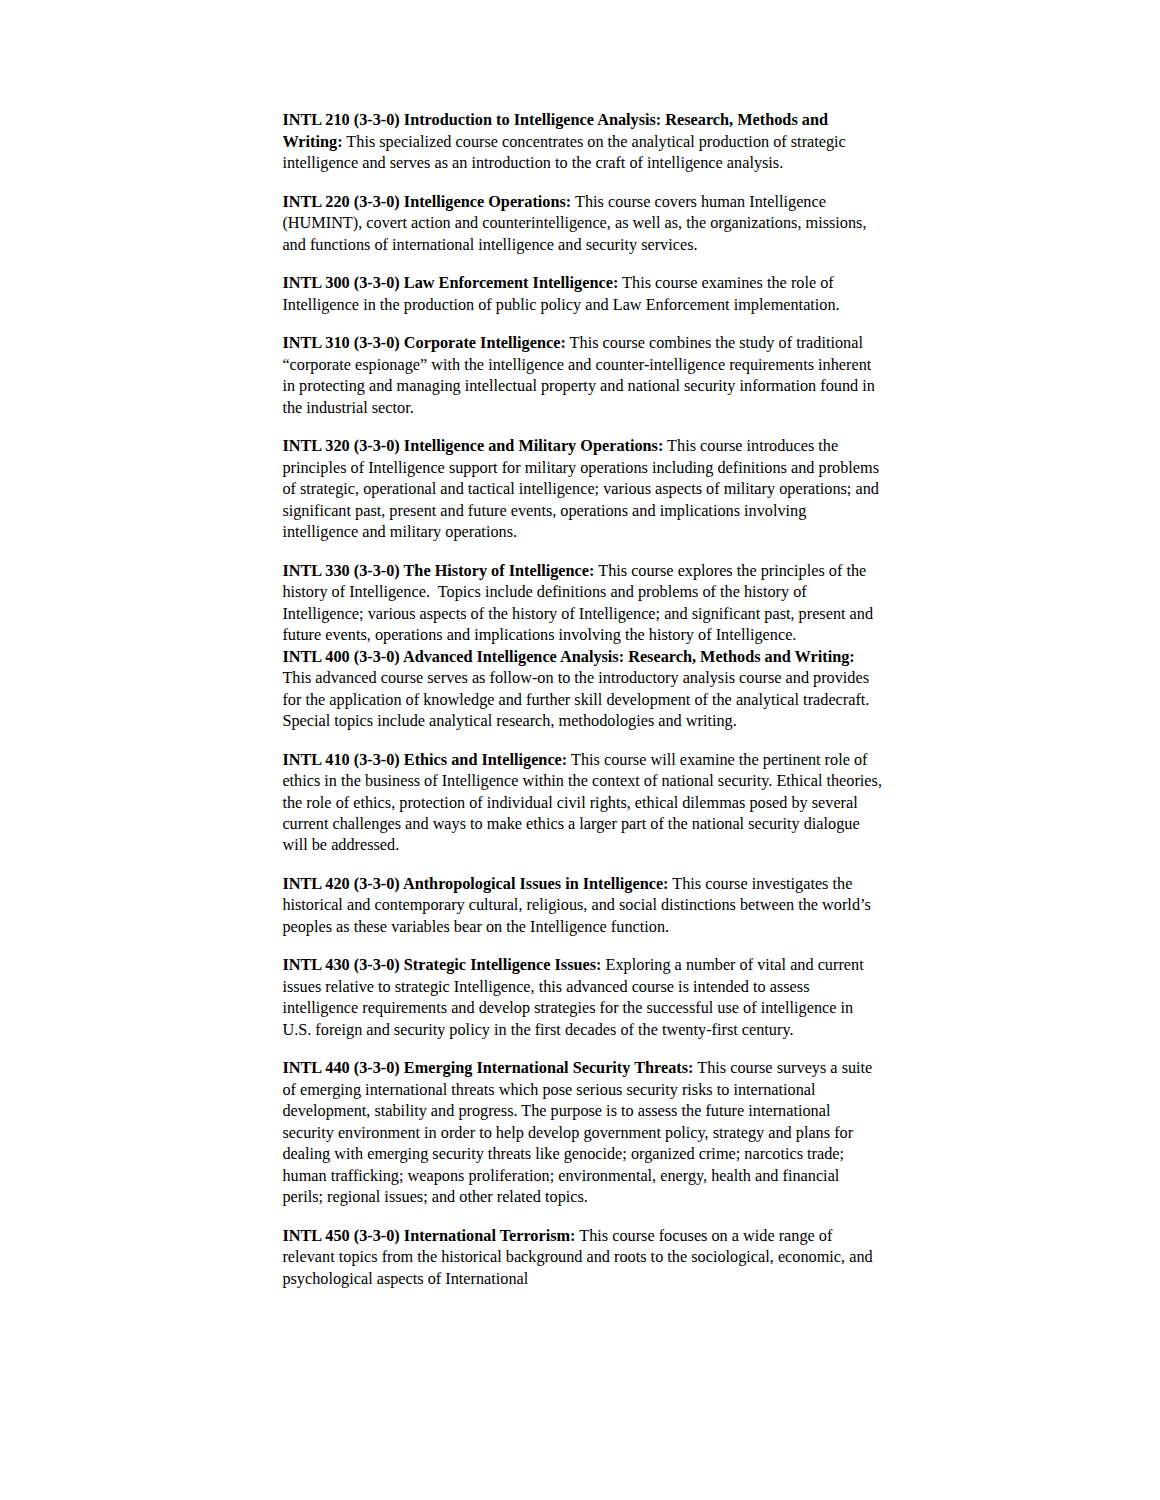INTL 210 (3-3-0) Introduction to Intelligence Analysis: Research, Methods and Writing: This specialized course concentrates on the analytical production of strategic intelligence and serves as an introduction to the craft of intelligence analysis.
INTL 220 (3-3-0) Intelligence Operations: This course covers human Intelligence (HUMINT), covert action and counterintelligence, as well as, the organizations, missions, and functions of international intelligence and security services.
INTL 300 (3-3-0) Law Enforcement Intelligence: This course examines the role of Intelligence in the production of public policy and Law Enforcement implementation.
INTL 310 (3-3-0) Corporate Intelligence: This course combines the study of traditional “corporate espionage” with the intelligence and counter-intelligence requirements inherent in protecting and managing intellectual property and national security information found in the industrial sector.
INTL 320 (3-3-0) Intelligence and Military Operations: This course introduces the principles of Intelligence support for military operations including definitions and problems of strategic, operational and tactical intelligence; various aspects of military operations; and significant past, present and future events, operations and implications involving intelligence and military operations.
INTL 330 (3-3-0) The History of Intelligence: This course explores the principles of the history of Intelligence. Topics include definitions and problems of the history of Intelligence; various aspects of the history of Intelligence; and significant past, present and future events, operations and implications involving the history of Intelligence.
INTL 400 (3-3-0) Advanced Intelligence Analysis: Research, Methods and Writing: This advanced course serves as follow-on to the introductory analysis course and provides for the application of knowledge and further skill development of the analytical tradecraft. Special topics include analytical research, methodologies and writing.
INTL 410 (3-3-0) Ethics and Intelligence: This course will examine the pertinent role of ethics in the business of Intelligence within the context of national security. Ethical theories, the role of ethics, protection of individual civil rights, ethical dilemmas posed by several current challenges and ways to make ethics a larger part of the national security dialogue will be addressed.
INTL 420 (3-3-0) Anthropological Issues in Intelligence: This course investigates the historical and contemporary cultural, religious, and social distinctions between the world’s peoples as these variables bear on the Intelligence function.
INTL 430 (3-3-0) Strategic Intelligence Issues: Exploring a number of vital and current issues relative to strategic Intelligence, this advanced course is intended to assess intelligence requirements and develop strategies for the successful use of intelligence in U.S. foreign and security policy in the first decades of the twenty-first century.
INTL 440 (3-3-0) Emerging International Security Threats: This course surveys a suite of emerging international threats which pose serious security risks to international development, stability and progress. The purpose is to assess the future international security environment in order to help develop government policy, strategy and plans for dealing with emerging security threats like genocide; organized crime; narcotics trade; human trafficking; weapons proliferation; environmental, energy, health and financial perils; regional issues; and other related topics.
INTL 450 (3-3-0) International Terrorism: This course focuses on a wide range of relevant topics from the historical background and roots to the sociological, economic, and psychological aspects of International